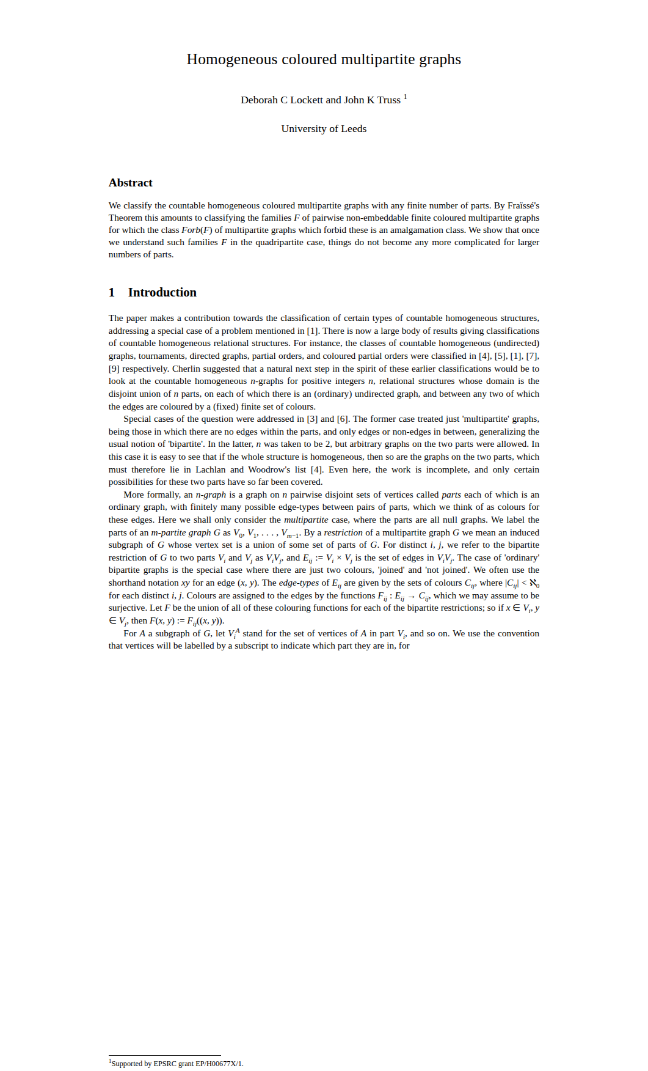Homogeneous coloured multipartite graphs
Deborah C Lockett and John K Truss 1
University of Leeds
Abstract
We classify the countable homogeneous coloured multipartite graphs with any finite number of parts. By Fraïssé's Theorem this amounts to classifying the families F of pairwise non-embeddable finite coloured multipartite graphs for which the class Forb(F) of multipartite graphs which forbid these is an amalgamation class. We show that once we understand such families F in the quadripartite case, things do not become any more complicated for larger numbers of parts.
1 Introduction
The paper makes a contribution towards the classification of certain types of countable homogeneous structures, addressing a special case of a problem mentioned in [1]. There is now a large body of results giving classifications of countable homogeneous relational structures. For instance, the classes of countable homogeneous (undirected) graphs, tournaments, directed graphs, partial orders, and coloured partial orders were classified in [4], [5], [1], [7], [9] respectively. Cherlin suggested that a natural next step in the spirit of these earlier classifications would be to look at the countable homogeneous n-graphs for positive integers n, relational structures whose domain is the disjoint union of n parts, on each of which there is an (ordinary) undirected graph, and between any two of which the edges are coloured by a (fixed) finite set of colours.
Special cases of the question were addressed in [3] and [6]. The former case treated just 'multipartite' graphs, being those in which there are no edges within the parts, and only edges or non-edges in between, generalizing the usual notion of 'bipartite'. In the latter, n was taken to be 2, but arbitrary graphs on the two parts were allowed. In this case it is easy to see that if the whole structure is homogeneous, then so are the graphs on the two parts, which must therefore lie in Lachlan and Woodrow's list [4]. Even here, the work is incomplete, and only certain possibilities for these two parts have so far been covered.
More formally, an n-graph is a graph on n pairwise disjoint sets of vertices called parts each of which is an ordinary graph, with finitely many possible edge-types between pairs of parts, which we think of as colours for these edges. Here we shall only consider the multipartite case, where the parts are all null graphs. We label the parts of an m-partite graph G as V0, V1, . . . , Vm−1. By a restriction of a multipartite graph G we mean an induced subgraph of G whose vertex set is a union of some set of parts of G. For distinct i, j, we refer to the bipartite restriction of G to two parts Vi and Vj as ViVj, and Eij := Vi × Vj is the set of edges in ViVj. The case of 'ordinary' bipartite graphs is the special case where there are just two colours, 'joined' and 'not joined'. We often use the shorthand notation xy for an edge (x, y). The edge-types of Eij are given by the sets of colours Cij, where |Cij| < ℵ0 for each distinct i, j. Colours are assigned to the edges by the functions Fij : Eij → Cij, which we may assume to be surjective. Let F be the union of all of these colouring functions for each of the bipartite restrictions; so if x ∈ Vi, y ∈ Vj, then F(x, y) := Fij((x, y)).
For A a subgraph of G, let ViA stand for the set of vertices of A in part Vi, and so on. We use the convention that vertices will be labelled by a subscript to indicate which part they are in, for
1Supported by EPSRC grant EP/H00677X/1.
1